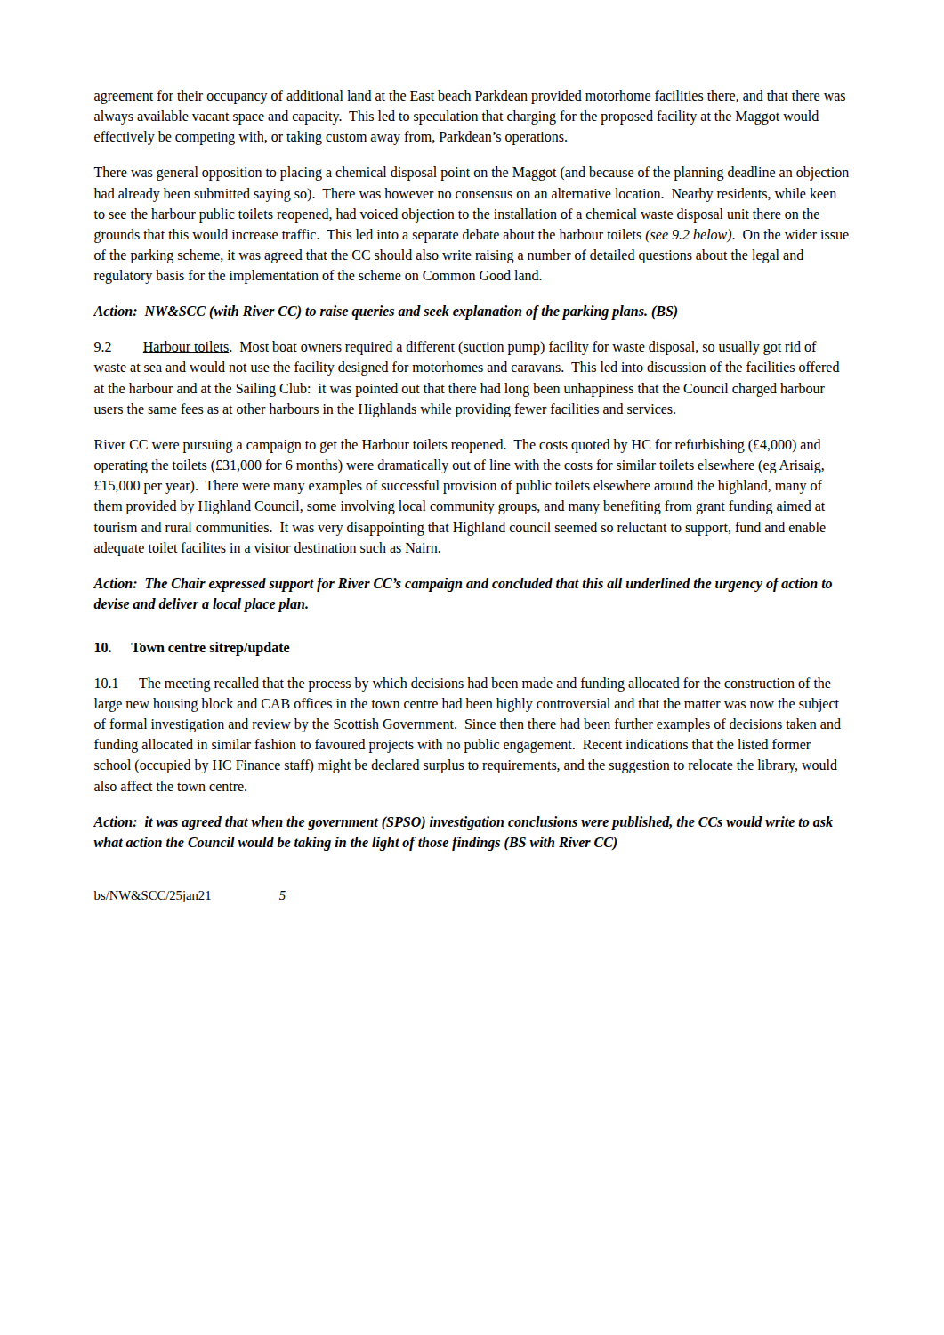agreement for their occupancy of additional land at the East beach Parkdean provided motorhome facilities there, and that there was always available vacant space and capacity. This led to speculation that charging for the proposed facility at the Maggot would effectively be competing with, or taking custom away from, Parkdean’s operations.
There was general opposition to placing a chemical disposal point on the Maggot (and because of the planning deadline an objection had already been submitted saying so). There was however no consensus on an alternative location. Nearby residents, while keen to see the harbour public toilets reopened, had voiced objection to the installation of a chemical waste disposal unit there on the grounds that this would increase traffic. This led into a separate debate about the harbour toilets (see 9.2 below). On the wider issue of the parking scheme, it was agreed that the CC should also write raising a number of detailed questions about the legal and regulatory basis for the implementation of the scheme on Common Good land.
Action: NW&SCC (with River CC) to raise queries and seek explanation of the parking plans. (BS)
9.2 Harbour toilets. Most boat owners required a different (suction pump) facility for waste disposal, so usually got rid of waste at sea and would not use the facility designed for motorhomes and caravans. This led into discussion of the facilities offered at the harbour and at the Sailing Club: it was pointed out that there had long been unhappiness that the Council charged harbour users the same fees as at other harbours in the Highlands while providing fewer facilities and services.
River CC were pursuing a campaign to get the Harbour toilets reopened. The costs quoted by HC for refurbishing (£4,000) and operating the toilets (£31,000 for 6 months) were dramatically out of line with the costs for similar toilets elsewhere (eg Arisaig, £15,000 per year). There were many examples of successful provision of public toilets elsewhere around the highland, many of them provided by Highland Council, some involving local community groups, and many benefiting from grant funding aimed at tourism and rural communities. It was very disappointing that Highland council seemed so reluctant to support, fund and enable adequate toilet facilites in a visitor destination such as Nairn.
Action: The Chair expressed support for River CC’s campaign and concluded that this all underlined the urgency of action to devise and deliver a local place plan.
10. Town centre sitrep/update
10.1 The meeting recalled that the process by which decisions had been made and funding allocated for the construction of the large new housing block and CAB offices in the town centre had been highly controversial and that the matter was now the subject of formal investigation and review by the Scottish Government. Since then there had been further examples of decisions taken and funding allocated in similar fashion to favoured projects with no public engagement. Recent indications that the listed former school (occupied by HC Finance staff) might be declared surplus to requirements, and the suggestion to relocate the library, would also affect the town centre.
Action: it was agreed that when the government (SPSO) investigation conclusions were published, the CCs would write to ask what action the Council would be taking in the light of those findings (BS with River CC)
bs/NW&SCC/25jan215